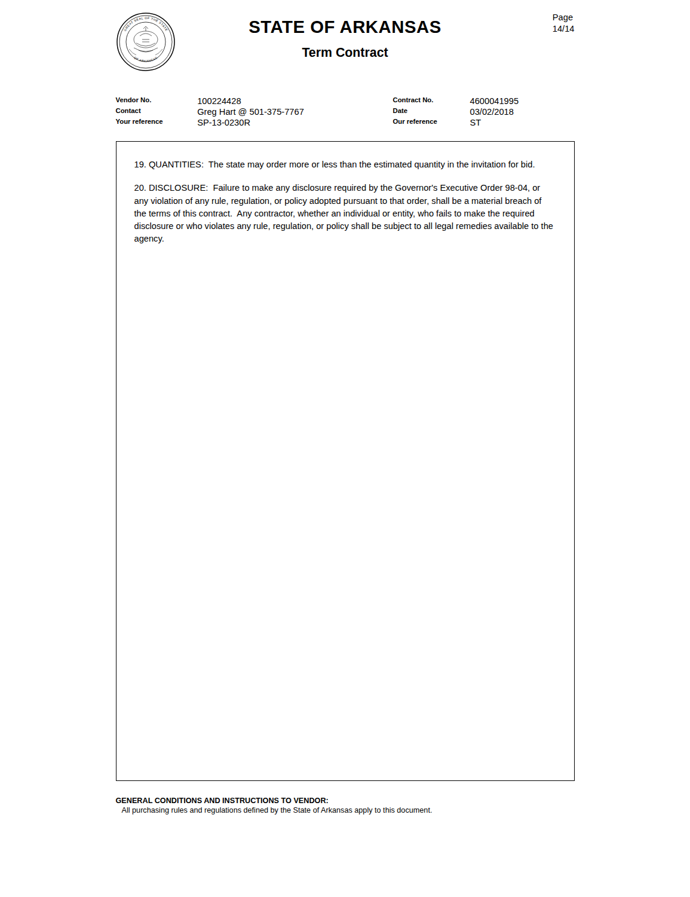GREAT SEAL OF THE STATE OF ARKANSAS
STATE OF ARKANSAS
Term Contract
Page
14/14
| Vendor No. | 100224428 | Contract No. | 4600041995 |
| Contact | Greg Hart @ 501-375-7767 | Date | 03/02/2018 |
| Your reference | SP-13-0230R | Our reference | ST |
19. QUANTITIES: The state may order more or less than the estimated quantity in the invitation for bid.
20. DISCLOSURE: Failure to make any disclosure required by the Governor's Executive Order 98-04, or any violation of any rule, regulation, or policy adopted pursuant to that order, shall be a material breach of the terms of this contract. Any contractor, whether an individual or entity, who fails to make the required disclosure or who violates any rule, regulation, or policy shall be subject to all legal remedies available to the agency.
GENERAL CONDITIONS AND INSTRUCTIONS TO VENDOR:
All purchasing rules and regulations defined by the State of Arkansas apply to this document.